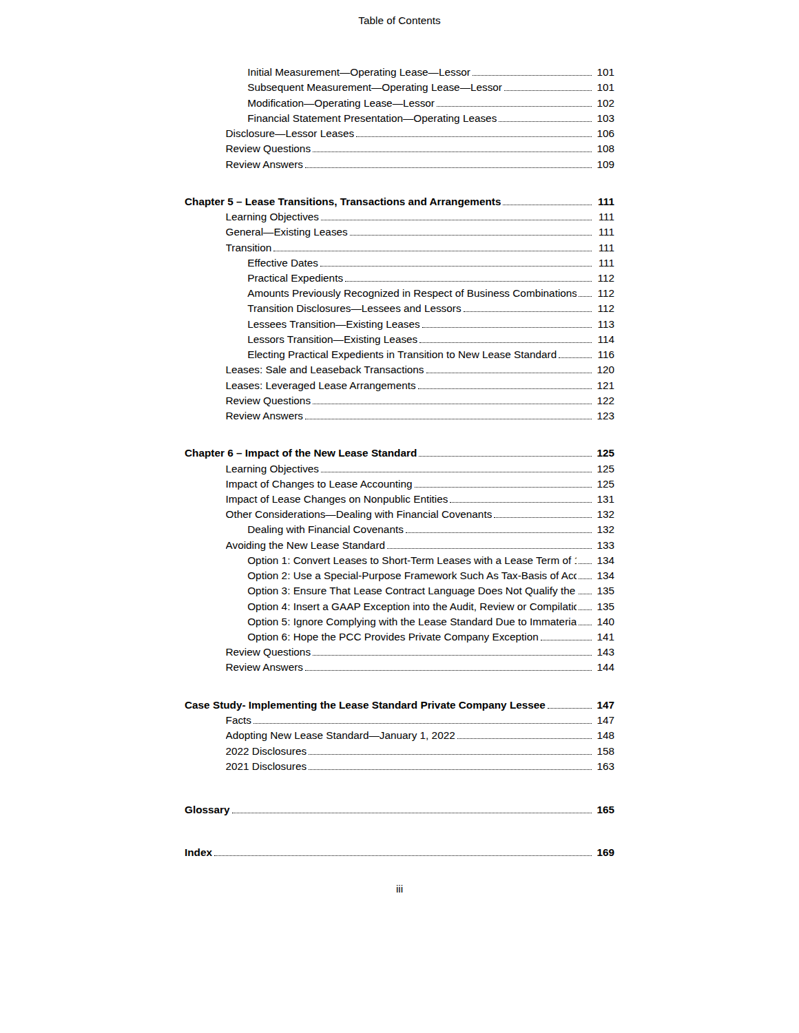Table of Contents
Initial Measurement—Operating Lease—Lessor 101
Subsequent Measurement—Operating Lease—Lessor 101
Modification—Operating Lease—Lessor 102
Financial Statement Presentation—Operating Leases 103
Disclosure—Lessor Leases 106
Review Questions 108
Review Answers 109
Chapter 5 – Lease Transitions, Transactions and Arrangements 111
Learning Objectives 111
General—Existing Leases 111
Transition 111
Effective Dates 111
Practical Expedients 112
Amounts Previously Recognized in Respect of Business Combinations 112
Transition Disclosures—Lessees and Lessors 112
Lessees Transition—Existing Leases 113
Lessors Transition—Existing Leases 114
Electing Practical Expedients in Transition to New Lease Standard 116
Leases: Sale and Leaseback Transactions 120
Leases: Leveraged Lease Arrangements 121
Review Questions 122
Review Answers 123
Chapter 6 – Impact of the New Lease Standard 125
Learning Objectives 125
Impact of Changes to Lease Accounting 125
Impact of Lease Changes on Nonpublic Entities 131
Other Considerations—Dealing with Financial Covenants 132
Dealing with Financial Covenants 132
Avoiding the New Lease Standard 133
Option 1: Convert Leases to Short-Term Leases with a Lease Term of 12 Months or Less 134
Option 2: Use a Special-Purpose Framework Such As Tax-Basis of Accounting 134
Option 3: Ensure That Lease Contract Language Does Not Qualify the Contract as a Lease 135
Option 4: Insert a GAAP Exception into the Audit, Review or Compilation Report 135
Option 5: Ignore Complying with the Lease Standard Due to Immateriality of Leases 140
Option 6: Hope the PCC Provides Private Company Exception 141
Review Questions 143
Review Answers 144
Case Study- Implementing the Lease Standard Private Company Lessee 147
Facts 147
Adopting New Lease Standard—January 1, 2022 148
2022 Disclosures 158
2021 Disclosures 163
Glossary 165
Index 169
iii